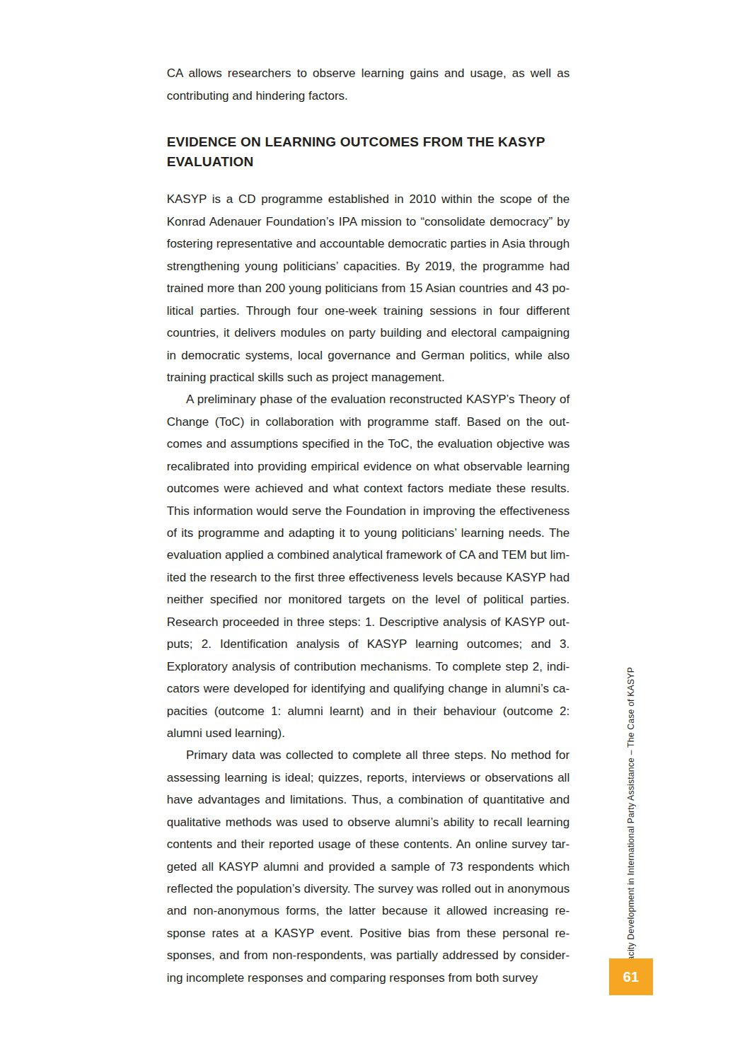CA allows researchers to observe learning gains and usage, as well as contributing and hindering factors.
Evidence on learning outcomes from the KASYP evaluation
KASYP is a CD programme established in 2010 within the scope of the Konrad Adenauer Foundation’s IPA mission to “consolidate democracy” by fostering representative and accountable democratic parties in Asia through strengthening young politicians’ capacities. By 2019, the programme had trained more than 200 young politicians from 15 Asian countries and 43 political parties. Through four one-week training sessions in four different countries, it delivers modules on party building and electoral campaigning in democratic systems, local governance and German politics, while also training practical skills such as project management.
A preliminary phase of the evaluation reconstructed KASYP’s Theory of Change (ToC) in collaboration with programme staff. Based on the outcomes and assumptions specified in the ToC, the evaluation objective was recalibrated into providing empirical evidence on what observable learning outcomes were achieved and what context factors mediate these results. This information would serve the Foundation in improving the effectiveness of its programme and adapting it to young politicians’ learning needs. The evaluation applied a combined analytical framework of CA and TEM but limited the research to the first three effectiveness levels because KASYP had neither specified nor monitored targets on the level of political parties. Research proceeded in three steps: 1. Descriptive analysis of KASYP outputs; 2. Identification analysis of KASYP learning outcomes; and 3. Exploratory analysis of contribution mechanisms. To complete step 2, indicators were developed for identifying and qualifying change in alumni’s capacities (outcome 1: alumni learnt) and in their behaviour (outcome 2: alumni used learning).
Primary data was collected to complete all three steps. No method for assessing learning is ideal; quizzes, reports, interviews or observations all have advantages and limitations. Thus, a combination of quantitative and qualitative methods was used to observe alumni’s ability to recall learning contents and their reported usage of these contents. An online survey targeted all KASYP alumni and provided a sample of 73 respondents which reflected the population’s diversity. The survey was rolled out in anonymous and non-anonymous forms, the latter because it allowed increasing response rates at a KASYP event. Positive bias from these personal responses, and from non-respondents, was partially addressed by considering incomplete responses and comparing responses from both survey
Capacity Development in International Party Assistance – The Case of KASYP
61